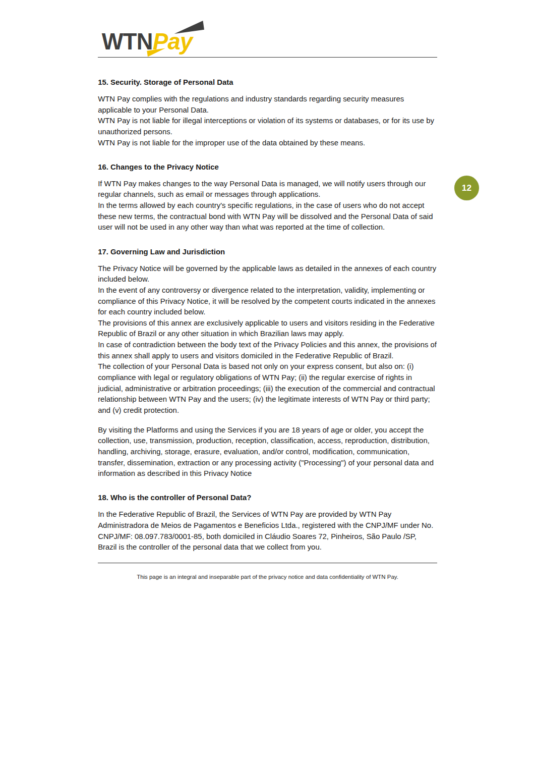WTN Pay
12
15. Security. Storage of Personal Data
WTN Pay complies with the regulations and industry standards regarding security measures applicable to your Personal Data.
WTN Pay is not liable for illegal interceptions or violation of its systems or databases, or for its use by unauthorized persons.
WTN Pay is not liable for the improper use of the data obtained by these means.
16. Changes to the Privacy Notice
If WTN Pay makes changes to the way Personal Data is managed, we will notify users through our regular channels, such as email or messages through applications.
In the terms allowed by each country's specific regulations, in the case of users who do not accept these new terms, the contractual bond with WTN Pay will be dissolved and the Personal Data of said user will not be used in any other way than what was reported at the time of collection.
17. Governing Law and Jurisdiction
The Privacy Notice will be governed by the applicable laws as detailed in the annexes of each country included below.
In the event of any controversy or divergence related to the interpretation, validity, implementing or compliance of this Privacy Notice, it will be resolved by the competent courts indicated in the annexes for each country included below.
The provisions of this annex are exclusively applicable to users and visitors residing in the Federative Republic of Brazil or any other situation in which Brazilian laws may apply.
In case of contradiction between the body text of the Privacy Policies and this annex, the provisions of this annex shall apply to users and visitors domiciled in the Federative Republic of Brazil.
The collection of your Personal Data is based not only on your express consent, but also on: (i) compliance with legal or regulatory obligations of WTN Pay; (ii) the regular exercise of rights in judicial, administrative or arbitration proceedings; (iii) the execution of the commercial and contractual relationship between WTN Pay and the users; (iv) the legitimate interests of WTN Pay or third party; and (v) credit protection.
By visiting the Platforms and using the Services if you are 18 years of age or older, you accept the collection, use, transmission, production, reception, classification, access, reproduction, distribution, handling, archiving, storage, erasure, evaluation, and/or control, modification, communication, transfer, dissemination, extraction or any processing activity ("Processing") of your personal data and information as described in this Privacy Notice
18. Who is the controller of Personal Data?
In the Federative Republic of Brazil, the Services of WTN Pay are provided by WTN Pay Administradora de Meios de Pagamentos e Beneficios Ltda., registered with the CNPJ/MF under No. CNPJ/MF: 08.097.783/0001-85, both domiciled in Cláudio Soares 72, Pinheiros, São Paulo /SP, Brazil is the controller of the personal data that we collect from you.
This page is an integral and inseparable part of the privacy notice and data confidentiality of WTN Pay.